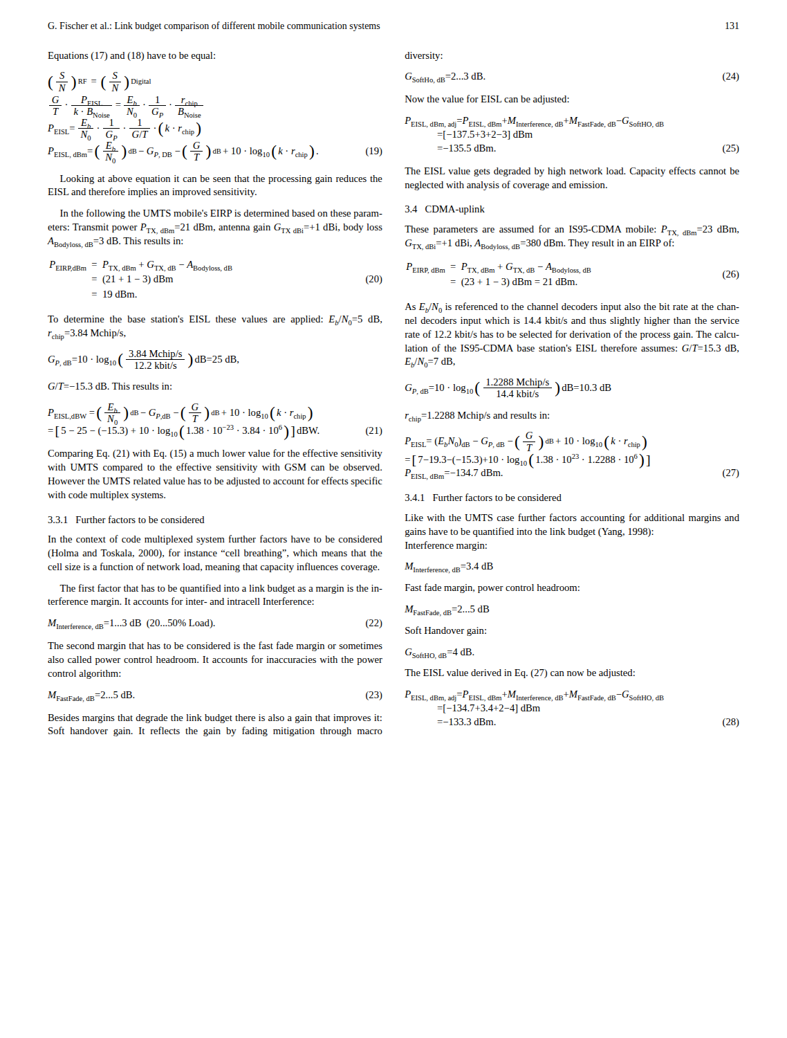G. Fischer et al.: Link budget comparison of different mobile communication systems
131
Equations (17) and (18) have to be equal:
SN RF = SN Digital
GT · PEISL k · BNoise = Eb N0 · 1 GP · rchip BNoise
PEISL= Eb N0 · 1 GP · 1 G/T · k · rchip
PEISL, dBm= Eb N0 dB − GP, DB − GT dB + 10 · log10 k · rchip .
(19)
Looking at above equation it can be seen that the processing gain reduces the EISL and therefore implies an improved sensitivity.
In the following the UMTS mobile's EIRP is determined based on these parameters: Transmit power PTX, dBm=21 dBm, antenna gain GTX dBi=+1 dBi, body loss ABodyloss, dB=3 dB. This results in:
| P EIRP,dBm | = | P TX, dBm + G TX, dB − A Bodyloss, dB |
| | = | (21 + 1 − 3) dBm |
| | = | 19 dBm. |
(20)
To determine the base station's EISL these values are applied: Eb/N0=5 dB, rchip=3.84 Mchip/s,
GP, dB=10 · log10 3.84 Mchip/s 12.2 kbit/s dB=25 dB,
G/T=−15.3 dB. This results in:
PEISL,dBW = Eb N0 dB − GP,dB − GT dB + 10 · log10 k · rchip
= [ 5 − 25 − (−15.3) + 10 · log10 1.38 · 10−23 · 3.84 · 106 ] dBW.
(21)
Comparing Eq. (21) with Eq. (15) a much lower value for the effective sensitivity with UMTS compared to the effective sensitivity with GSM can be observed. However the UMTS related value has to be adjusted to account for effects specific with code multiplex systems.
3.3.1 Further factors to be considered
In the context of code multiplexed system further factors have to be considered (Holma and Toskala, 2000), for instance “cell breathing”, which means that the cell size is a function of network load, meaning that capacity influences coverage.
The first factor that has to be quantified into a link budget as a margin is the interference margin. It accounts for inter- and intracell Interference:
MInterference, dB=1...3 dB (20...50% Load).
(22)
The second margin that has to be considered is the fast fade margin or sometimes also called power control headroom. It accounts for inaccuracies with the power control algorithm:
MFastFade, dB=2...5 dB.
(23)
Besides margins that degrade the link budget there is also a gain that improves it: Soft handover gain. It reflects the gain by fading mitigation through macro diversity:
GSoftHo, dB=2...3 dB.
(24)
Now the value for EISL can be adjusted:
PEISL, dBm, adj=PEISL, dBm+MInterference, dB+MFastFade, dB−GSoftHO, dB
=[−137.5+3+2−3] dBm
=−135.5 dBm.
(25)
The EISL value gets degraded by high network load. Capacity effects cannot be neglected with analysis of coverage and emission.
3.4 CDMA-uplink
These parameters are assumed for an IS95-CDMA mobile: PTX, dBm=23 dBm, GTX, dBi=+1 dBi, ABodyloss, dB=380 dBm. They result in an EIRP of:
| P EIRP, dBm | = | P TX, dBm + G TX, dB − A Bodyloss, dB |
| | = | (23 + 1 − 3) dBm = 21 dBm. |
(26)
As Eb/N0 is referenced to the channel decoders input also the bit rate at the channel decoders input which is 14.4 kbit/s and thus slightly higher than the service rate of 12.2 kbit/s has to be selected for derivation of the process gain. The calculation of the IS95-CDMA base station's EISL therefore assumes: G/T=15.3 dB, Eb/N0=7 dB,
GP, dB=10 · log10 1.2288 Mchip/s 14.4 kbit/s dB=10.3 dB
rchip=1.2288 Mchip/s and results in:
PEISL= (EbN0)dB − GP, dB − GT dB + 10 · log10 k · rchip
= [ 7−19.3−(−15.3)+10 · log10 1.38 · 1023 · 1.2288 · 106 ]
PEISL, dBm=−134.7 dBm.
(27)
3.4.1 Further factors to be considered
Like with the UMTS case further factors accounting for additional margins and gains have to be quantified into the link budget (Yang, 1998):
Interference margin:
MInterference, dB=3.4 dB
Fast fade margin, power control headroom:
MFastFade, dB=2...5 dB
Soft Handover gain:
GSoftHO, dB=4 dB.
The EISL value derived in Eq. (27) can now be adjusted:
PEISL, dBm, adj=PEISL, dBm+MInterference, dB+MFastFade, dB−GSoftHO, dB
=[−134.7+3.4+2−4] dBm
=−133.3 dBm.
(28)